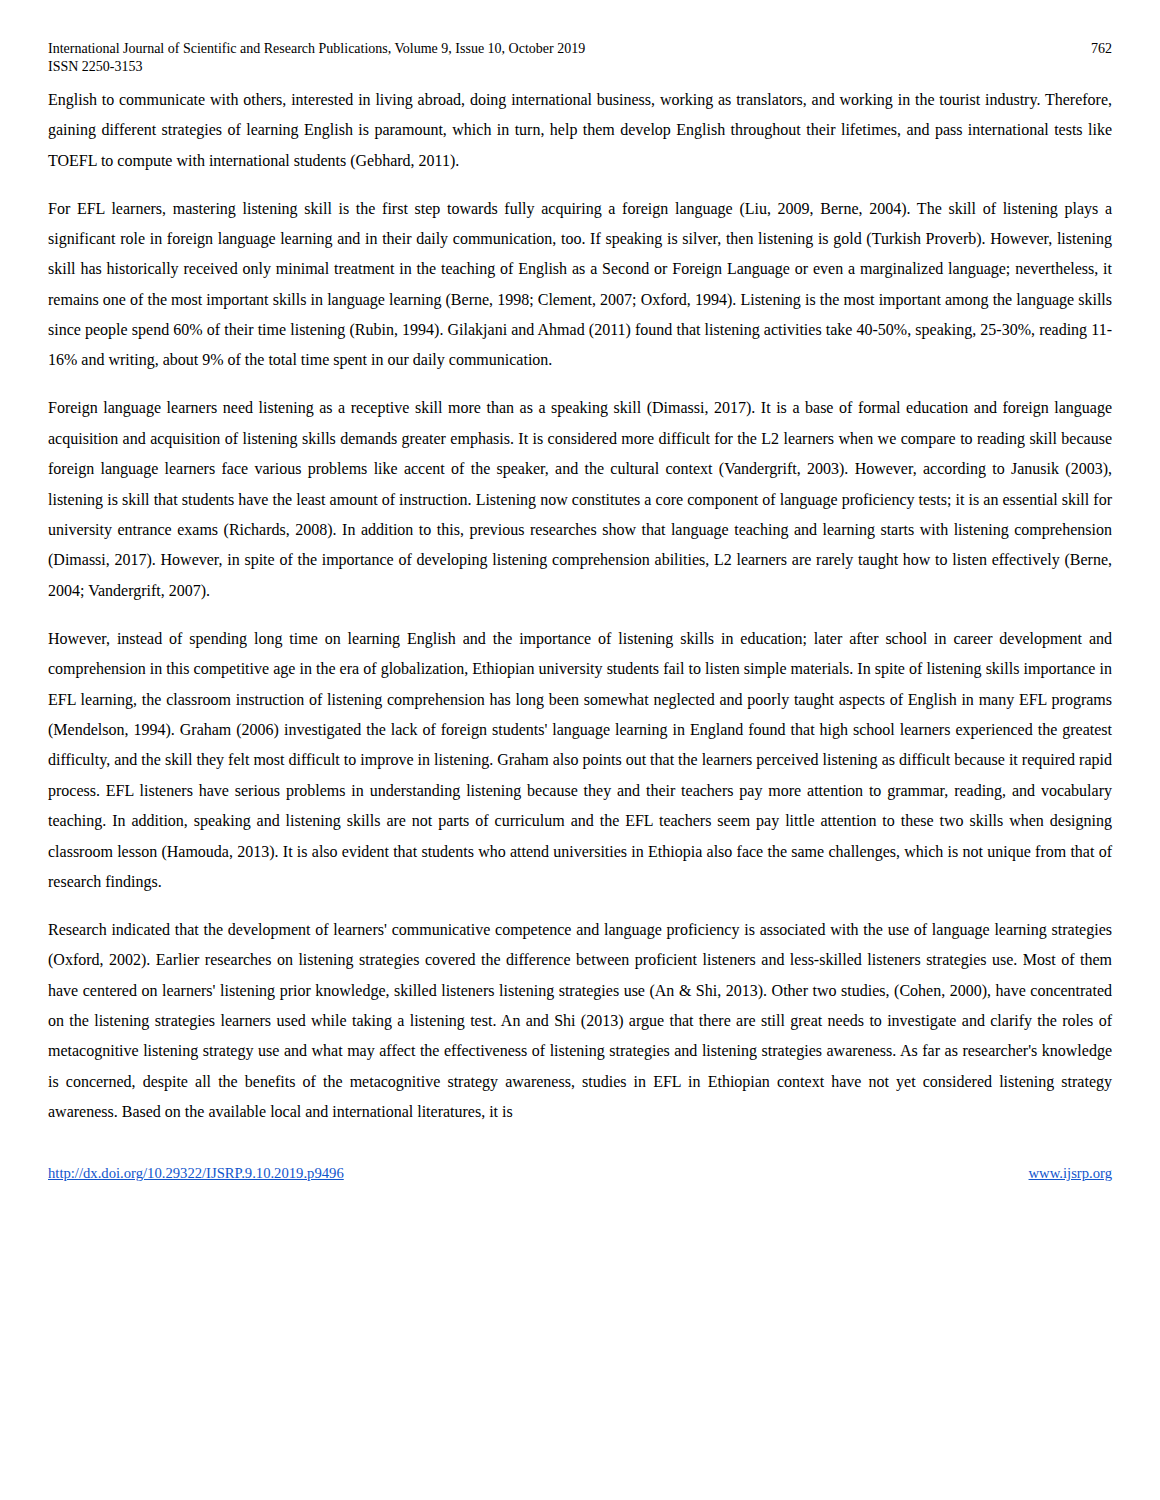International Journal of Scientific and Research Publications, Volume 9, Issue 10, October 2019 762
ISSN 2250-3153
English to communicate with others, interested in living abroad, doing international business, working as translators, and working in the tourist industry. Therefore, gaining different strategies of learning English is paramount, which in turn, help them develop English throughout their lifetimes, and pass international tests like TOEFL to compute with international students (Gebhard, 2011).
For EFL learners, mastering listening skill is the first step towards fully acquiring a foreign language (Liu, 2009, Berne, 2004). The skill of listening plays a significant role in foreign language learning and in their daily communication, too. If speaking is silver, then listening is gold (Turkish Proverb). However, listening skill has historically received only minimal treatment in the teaching of English as a Second or Foreign Language or even a marginalized language; nevertheless, it remains one of the most important skills in language learning (Berne, 1998; Clement, 2007; Oxford, 1994). Listening is the most important among the language skills since people spend 60% of their time listening (Rubin, 1994). Gilakjani and Ahmad (2011) found that listening activities take 40-50%, speaking, 25-30%, reading 11-16% and writing, about 9% of the total time spent in our daily communication.
Foreign language learners need listening as a receptive skill more than as a speaking skill (Dimassi, 2017). It is a base of formal education and foreign language acquisition and acquisition of listening skills demands greater emphasis. It is considered more difficult for the L2 learners when we compare to reading skill because foreign language learners face various problems like accent of the speaker, and the cultural context (Vandergrift, 2003). However, according to Janusik (2003), listening is skill that students have the least amount of instruction. Listening now constitutes a core component of language proficiency tests; it is an essential skill for university entrance exams (Richards, 2008). In addition to this, previous researches show that language teaching and learning starts with listening comprehension (Dimassi, 2017). However, in spite of the importance of developing listening comprehension abilities, L2 learners are rarely taught how to listen effectively (Berne, 2004; Vandergrift, 2007).
However, instead of spending long time on learning English and the importance of listening skills in education; later after school in career development and comprehension in this competitive age in the era of globalization, Ethiopian university students fail to listen simple materials. In spite of listening skills importance in EFL learning, the classroom instruction of listening comprehension has long been somewhat neglected and poorly taught aspects of English in many EFL programs (Mendelson, 1994). Graham (2006) investigated the lack of foreign students' language learning in England found that high school learners experienced the greatest difficulty, and the skill they felt most difficult to improve in listening. Graham also points out that the learners perceived listening as difficult because it required rapid process. EFL listeners have serious problems in understanding listening because they and their teachers pay more attention to grammar, reading, and vocabulary teaching. In addition, speaking and listening skills are not parts of curriculum and the EFL teachers seem pay little attention to these two skills when designing classroom lesson (Hamouda, 2013). It is also evident that students who attend universities in Ethiopia also face the same challenges, which is not unique from that of research findings.
Research indicated that the development of learners' communicative competence and language proficiency is associated with the use of language learning strategies (Oxford, 2002). Earlier researches on listening strategies covered the difference between proficient listeners and less-skilled listeners strategies use. Most of them have centered on learners' listening prior knowledge, skilled listeners listening strategies use (An & Shi, 2013). Other two studies, (Cohen, 2000), have concentrated on the listening strategies learners used while taking a listening test. An and Shi (2013) argue that there are still great needs to investigate and clarify the roles of metacognitive listening strategy use and what may affect the effectiveness of listening strategies and listening strategies awareness. As far as researcher's knowledge is concerned, despite all the benefits of the metacognitive strategy awareness, studies in EFL in Ethiopian context have not yet considered listening strategy awareness. Based on the available local and international literatures, it is
http://dx.doi.org/10.29322/IJSRP.9.10.2019.p9496 www.ijsrp.org